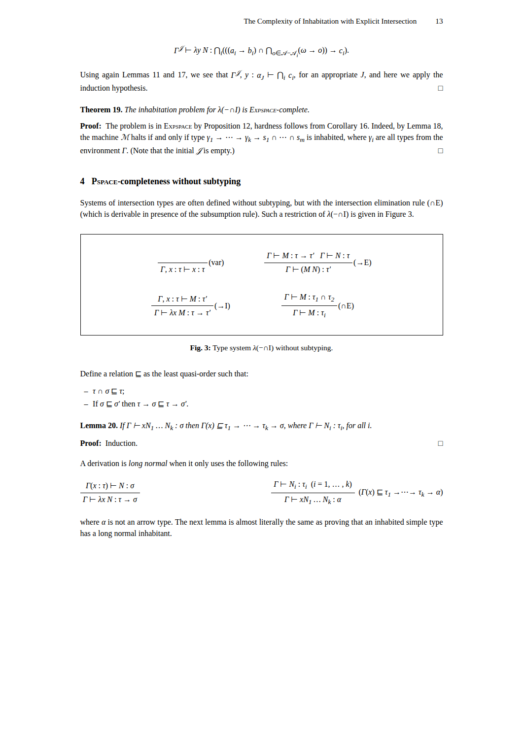The Complexity of Inhabitation with Explicit Intersection 13
Γ𝒥 ⊢ λy N : ⋂i(((ai → bi) ∩ ⋂o∈𝒜−𝒜i(ω → o)) → ci).
Using again Lemmas 11 and 17, we see that Γ𝒥, y : αJ ⊢ ⋂i ci, for an appropriate J, and here we apply the induction hypothesis. □
Theorem 19. The inhabitation problem for λ(−∩I) is Expspace-complete.
Proof: The problem is in Expspace by Proposition 12, hardness follows from Corollary 16. Indeed, by Lemma 18, the machine ℳ halts if and only if type γ1 → ⋯ → γk → s1 ∩ ⋯ ∩ sm is inhabited, where γi are all types from the environment Γ. (Note that the initial 𝒥 is empty.) □
4 Pspace-completeness without subtyping
Systems of intersection types are often defined without subtyping, but with the intersection elimination rule (∩E) (which is derivable in presence of the subsumption rule). Such a restriction of λ(−∩I) is given in Figure 3.
| Γ , x : τ ⊢ x : τ (var) | Γ ⊢ M : τ → τ′ Γ ⊢ N : τ Γ ⊢ ( M N ) : τ′ (→E) |
| Γ , x : τ ⊢ M : τ′ Γ ⊢ λx M : τ → τ′ (→I) | Γ ⊢ M : τ 1 ∩ τ 2 Γ ⊢ M : τ i (∩E) |
Fig. 3: Type system λ(−∩I) without subtyping.
Define a relation ⊑ as the least quasi-order such that:
τ ∩ σ ⊑ τ;
If σ ⊑ σ′ then τ → σ ⊑ τ → σ′.
Lemma 20. If Γ ⊢ xN1 … Nk : σ then Γ(x) ⊑ τ1 → ⋯ → τk → σ, where Γ ⊢ Ni : τi, for all i.
Proof: Induction. □
A derivation is long normal when it only uses the following rules:
Γ(x : τ) ⊢ N : σ Γ ⊢ λx N : τ → σ Γ ⊢ Ni : τi (i = 1, … , k) Γ ⊢ xN1 … Nk : α (Γ(x) ⊑ τ1 →⋯→ τk → α)
where α is not an arrow type. The next lemma is almost literally the same as proving that an inhabited simple type has a long normal inhabitant.